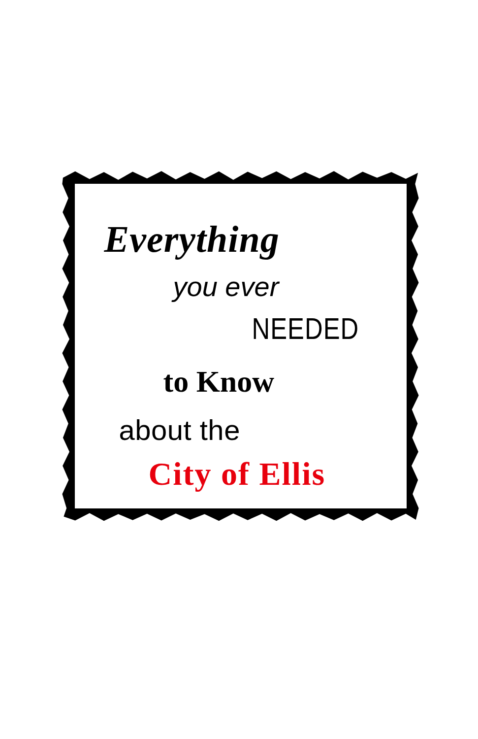Everything you ever NEEDED to Know about the City of Ellis